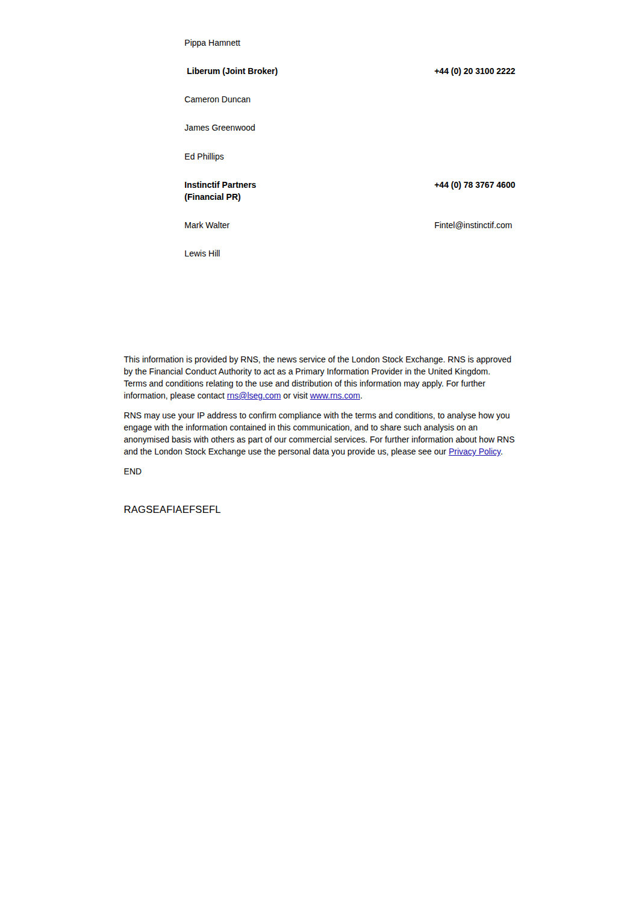| Pippa Hamnett | |
| Liberum (Joint Broker) | +44 (0) 20 3100 2222 |
| Cameron Duncan | |
| James Greenwood | |
| Ed Phillips | |
| Instinctif Partners (Financial PR) | +44 (0) 78 3767 4600 |
| Mark Walter | Fintel@instinctif.com |
| Lewis Hill | |
This information is provided by RNS, the news service of the London Stock Exchange. RNS is approved by the Financial Conduct Authority to act as a Primary Information Provider in the United Kingdom. Terms and conditions relating to the use and distribution of this information may apply. For further information, please contact rns@lseg.com or visit www.rns.com.
RNS may use your IP address to confirm compliance with the terms and conditions, to analyse how you engage with the information contained in this communication, and to share such analysis on an anonymised basis with others as part of our commercial services. For further information about how RNS and the London Stock Exchange use the personal data you provide us, please see our Privacy Policy.
END
RAGSEAFIAEFSEFL